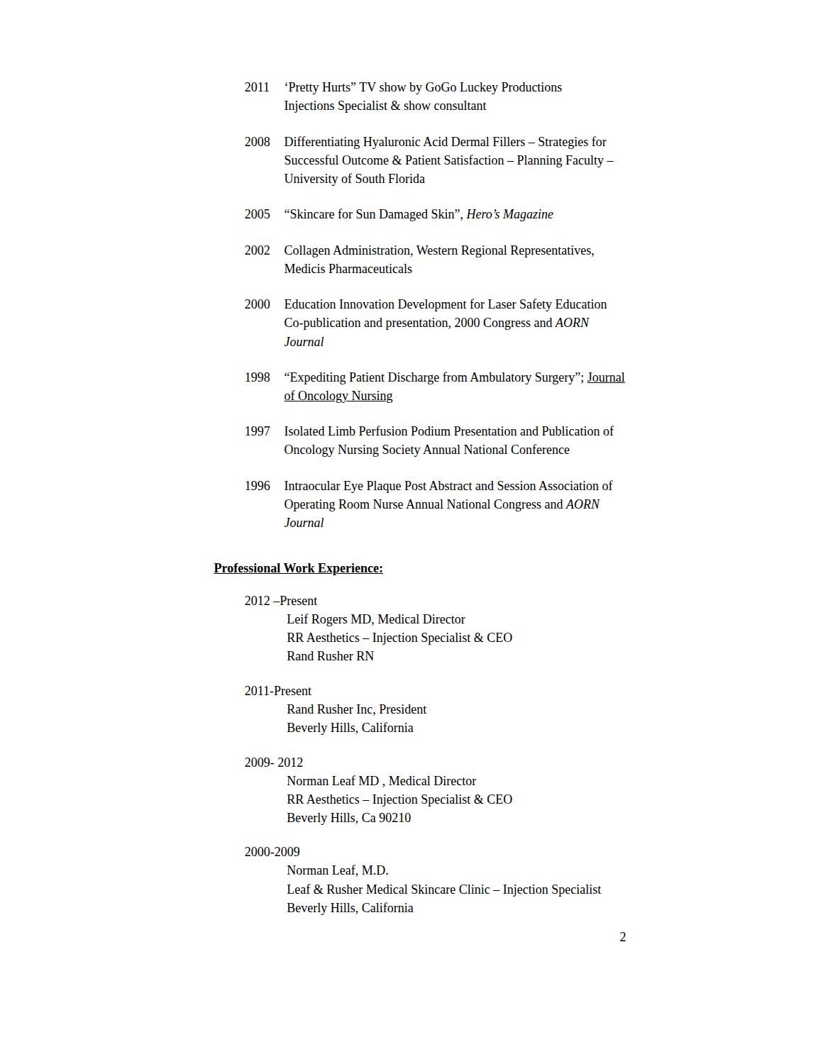2011
‘Pretty Hurts” TV show by GoGo Luckey Productions
Injections Specialist & show consultant
2008
Differentiating Hyaluronic Acid Dermal Fillers – Strategies for Successful Outcome & Patient Satisfaction – Planning Faculty – University of South Florida
2005
“Skincare for Sun Damaged Skin”, Hero’s Magazine
2002
Collagen Administration, Western Regional Representatives, Medicis Pharmaceuticals
2000
Education Innovation Development for Laser Safety Education
Co-publication and presentation, 2000 Congress and AORN Journal
1998
“Expediting Patient Discharge from Ambulatory Surgery”; Journal of Oncology Nursing
1997
Isolated Limb Perfusion Podium Presentation and Publication of Oncology Nursing Society Annual National Conference
1996
Intraocular Eye Plaque Post Abstract and Session Association of Operating Room Nurse Annual National Congress and AORN Journal
Professional Work Experience:
2012 –Present
Leif Rogers MD, Medical Director
RR Aesthetics – Injection Specialist & CEO
Rand Rusher RN
2011-Present
Rand Rusher Inc, President
Beverly Hills, California
2009- 2012
Norman Leaf MD , Medical Director
RR Aesthetics – Injection Specialist & CEO
Beverly Hills, Ca 90210
2000-2009
Norman Leaf, M.D.
Leaf & Rusher Medical Skincare Clinic – Injection Specialist
Beverly Hills, California
2